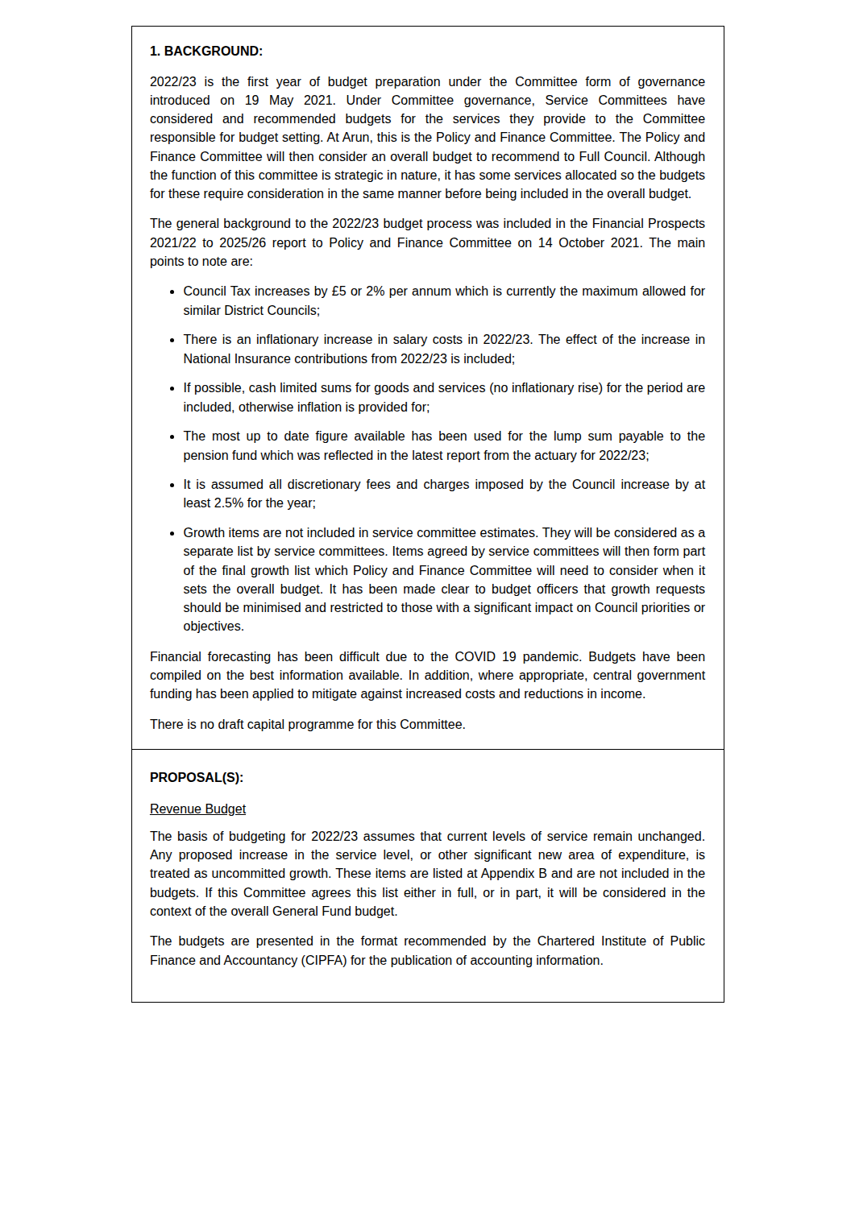1. BACKGROUND:
2022/23 is the first year of budget preparation under the Committee form of governance introduced on 19 May 2021. Under Committee governance, Service Committees have considered and recommended budgets for the services they provide to the Committee responsible for budget setting. At Arun, this is the Policy and Finance Committee. The Policy and Finance Committee will then consider an overall budget to recommend to Full Council. Although the function of this committee is strategic in nature, it has some services allocated so the budgets for these require consideration in the same manner before being included in the overall budget.
The general background to the 2022/23 budget process was included in the Financial Prospects 2021/22 to 2025/26 report to Policy and Finance Committee on 14 October 2021. The main points to note are:
Council Tax increases by £5 or 2% per annum which is currently the maximum allowed for similar District Councils;
There is an inflationary increase in salary costs in 2022/23. The effect of the increase in National Insurance contributions from 2022/23 is included;
If possible, cash limited sums for goods and services (no inflationary rise) for the period are included, otherwise inflation is provided for;
The most up to date figure available has been used for the lump sum payable to the pension fund which was reflected in the latest report from the actuary for 2022/23;
It is assumed all discretionary fees and charges imposed by the Council increase by at least 2.5% for the year;
Growth items are not included in service committee estimates. They will be considered as a separate list by service committees. Items agreed by service committees will then form part of the final growth list which Policy and Finance Committee will need to consider when it sets the overall budget. It has been made clear to budget officers that growth requests should be minimised and restricted to those with a significant impact on Council priorities or objectives.
Financial forecasting has been difficult due to the COVID 19 pandemic. Budgets have been compiled on the best information available. In addition, where appropriate, central government funding has been applied to mitigate against increased costs and reductions in income.
There is no draft capital programme for this Committee.
PROPOSAL(S):
Revenue Budget
The basis of budgeting for 2022/23 assumes that current levels of service remain unchanged. Any proposed increase in the service level, or other significant new area of expenditure, is treated as uncommitted growth. These items are listed at Appendix B and are not included in the budgets. If this Committee agrees this list either in full, or in part, it will be considered in the context of the overall General Fund budget.
The budgets are presented in the format recommended by the Chartered Institute of Public Finance and Accountancy (CIPFA) for the publication of accounting information.